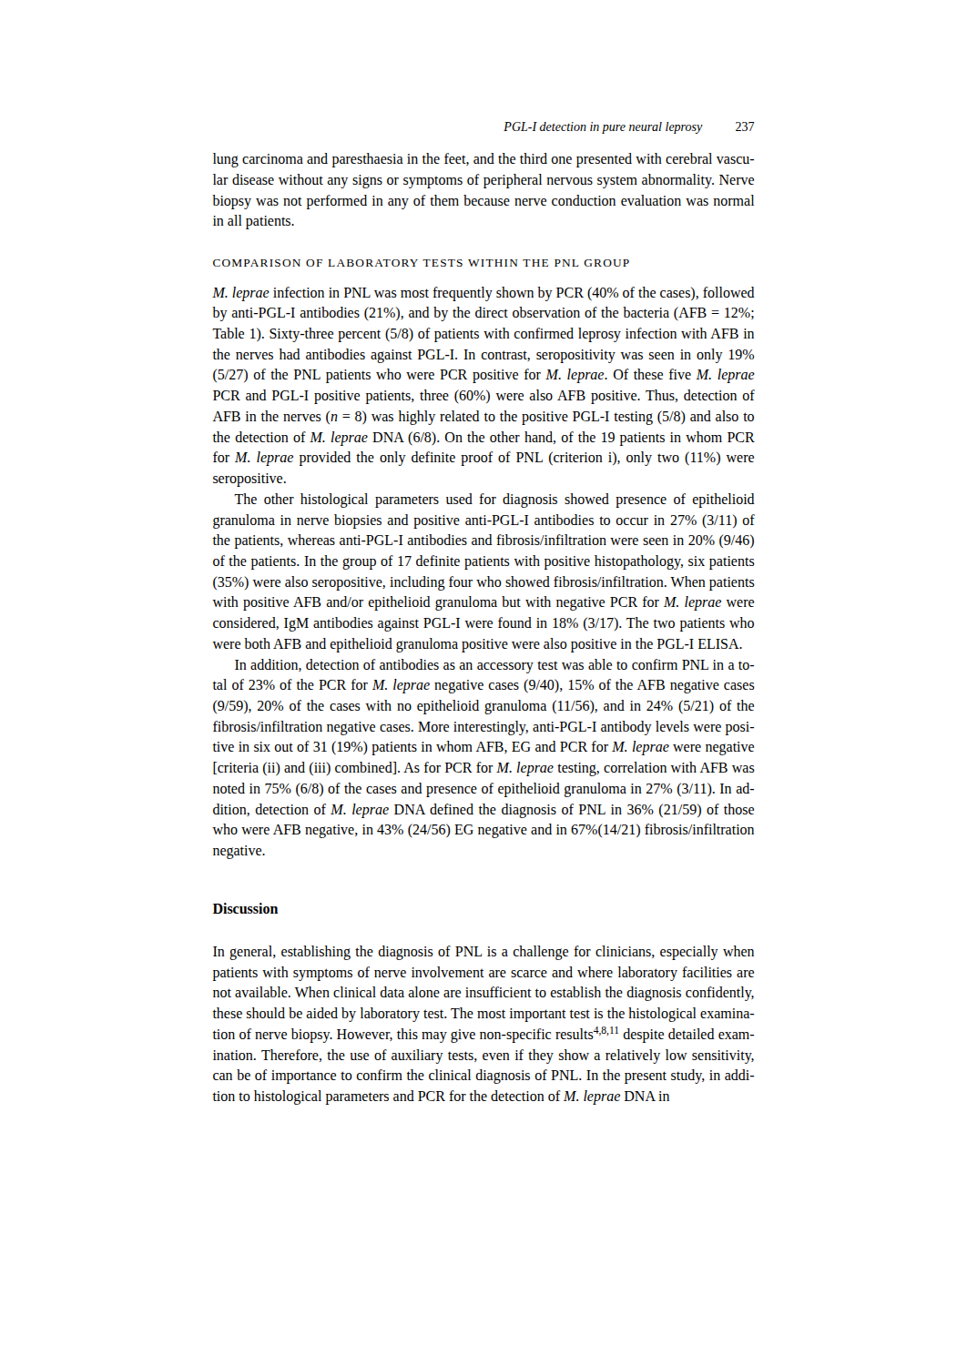PGL-I detection in pure neural leprosy 237
lung carcinoma and paresthaesia in the feet, and the third one presented with cerebral vascular disease without any signs or symptoms of peripheral nervous system abnormality. Nerve biopsy was not performed in any of them because nerve conduction evaluation was normal in all patients.
Comparison of laboratory tests within the PNL group
M. leprae infection in PNL was most frequently shown by PCR (40% of the cases), followed by anti-PGL-I antibodies (21%), and by the direct observation of the bacteria (AFB = 12%; Table 1). Sixty-three percent (5/8) of patients with confirmed leprosy infection with AFB in the nerves had antibodies against PGL-I. In contrast, seropositivity was seen in only 19% (5/27) of the PNL patients who were PCR positive for M. leprae. Of these five M. leprae PCR and PGL-I positive patients, three (60%) were also AFB positive. Thus, detection of AFB in the nerves (n = 8) was highly related to the positive PGL-I testing (5/8) and also to the detection of M. leprae DNA (6/8). On the other hand, of the 19 patients in whom PCR for M. leprae provided the only definite proof of PNL (criterion i), only two (11%) were seropositive.
The other histological parameters used for diagnosis showed presence of epithelioid granuloma in nerve biopsies and positive anti-PGL-I antibodies to occur in 27% (3/11) of the patients, whereas anti-PGL-I antibodies and fibrosis/infiltration were seen in 20% (9/46) of the patients. In the group of 17 definite patients with positive histopathology, six patients (35%) were also seropositive, including four who showed fibrosis/infiltration. When patients with positive AFB and/or epithelioid granuloma but with negative PCR for M. leprae were considered, IgM antibodies against PGL-I were found in 18% (3/17). The two patients who were both AFB and epithelioid granuloma positive were also positive in the PGL-I ELISA.
In addition, detection of antibodies as an accessory test was able to confirm PNL in a total of 23% of the PCR for M. leprae negative cases (9/40), 15% of the AFB negative cases (9/59), 20% of the cases with no epithelioid granuloma (11/56), and in 24% (5/21) of the fibrosis/infiltration negative cases. More interestingly, anti-PGL-I antibody levels were positive in six out of 31 (19%) patients in whom AFB, EG and PCR for M. leprae were negative [criteria (ii) and (iii) combined]. As for PCR for M. leprae testing, correlation with AFB was noted in 75% (6/8) of the cases and presence of epithelioid granuloma in 27% (3/11). In addition, detection of M. leprae DNA defined the diagnosis of PNL in 36% (21/59) of those who were AFB negative, in 43% (24/56) EG negative and in 67%(14/21) fibrosis/infiltration negative.
Discussion
In general, establishing the diagnosis of PNL is a challenge for clinicians, especially when patients with symptoms of nerve involvement are scarce and where laboratory facilities are not available. When clinical data alone are insufficient to establish the diagnosis confidently, these should be aided by laboratory test. The most important test is the histological examination of nerve biopsy. However, this may give non-specific results4,8,11 despite detailed examination. Therefore, the use of auxiliary tests, even if they show a relatively low sensitivity, can be of importance to confirm the clinical diagnosis of PNL. In the present study, in addition to histological parameters and PCR for the detection of M. leprae DNA in